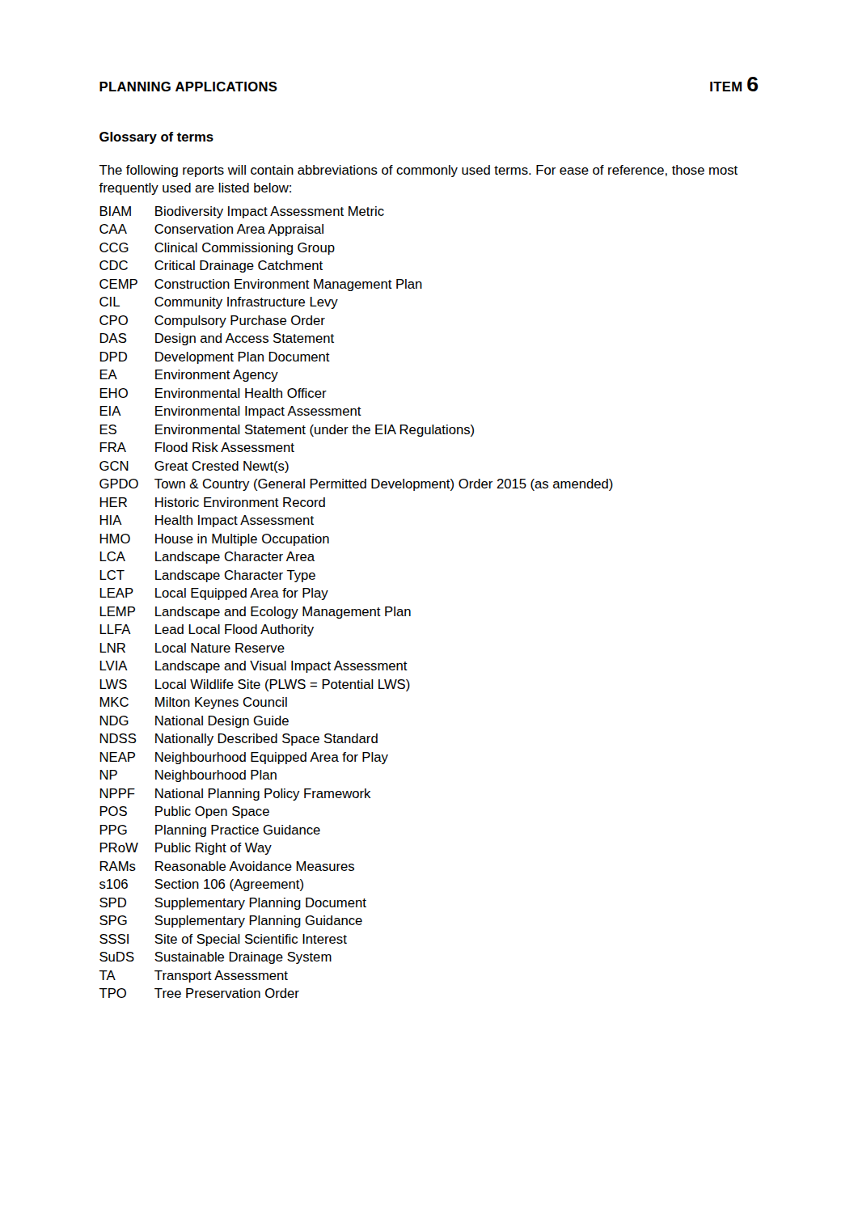PLANNING APPLICATIONS ITEM 6
Glossary of terms
The following reports will contain abbreviations of commonly used terms. For ease of reference, those most frequently used are listed below:
BIAM
Biodiversity Impact Assessment Metric
CAA
Conservation Area Appraisal
CCG
Clinical Commissioning Group
CDC
Critical Drainage Catchment
CEMP
Construction Environment Management Plan
CIL
Community Infrastructure Levy
CPO
Compulsory Purchase Order
DAS
Design and Access Statement
DPD
Development Plan Document
EA
Environment Agency
EHO
Environmental Health Officer
EIA
Environmental Impact Assessment
ES
Environmental Statement (under the EIA Regulations)
FRA
Flood Risk Assessment
GCN
Great Crested Newt(s)
GPDO
Town & Country (General Permitted Development) Order 2015 (as amended)
HER
Historic Environment Record
HIA
Health Impact Assessment
HMO
House in Multiple Occupation
LCA
Landscape Character Area
LCT
Landscape Character Type
LEAP
Local Equipped Area for Play
LEMP
Landscape and Ecology Management Plan
LLFA
Lead Local Flood Authority
LNR
Local Nature Reserve
LVIA
Landscape and Visual Impact Assessment
LWS
Local Wildlife Site (PLWS = Potential LWS)
MKC
Milton Keynes Council
NDG
National Design Guide
NDSS
Nationally Described Space Standard
NEAP
Neighbourhood Equipped Area for Play
NP
Neighbourhood Plan
NPPF
National Planning Policy Framework
POS
Public Open Space
PPG
Planning Practice Guidance
PRoW
Public Right of Way
RAMs
Reasonable Avoidance Measures
s106
Section 106 (Agreement)
SPD
Supplementary Planning Document
SPG
Supplementary Planning Guidance
SSSI
Site of Special Scientific Interest
SuDS
Sustainable Drainage System
TA
Transport Assessment
TPO
Tree Preservation Order